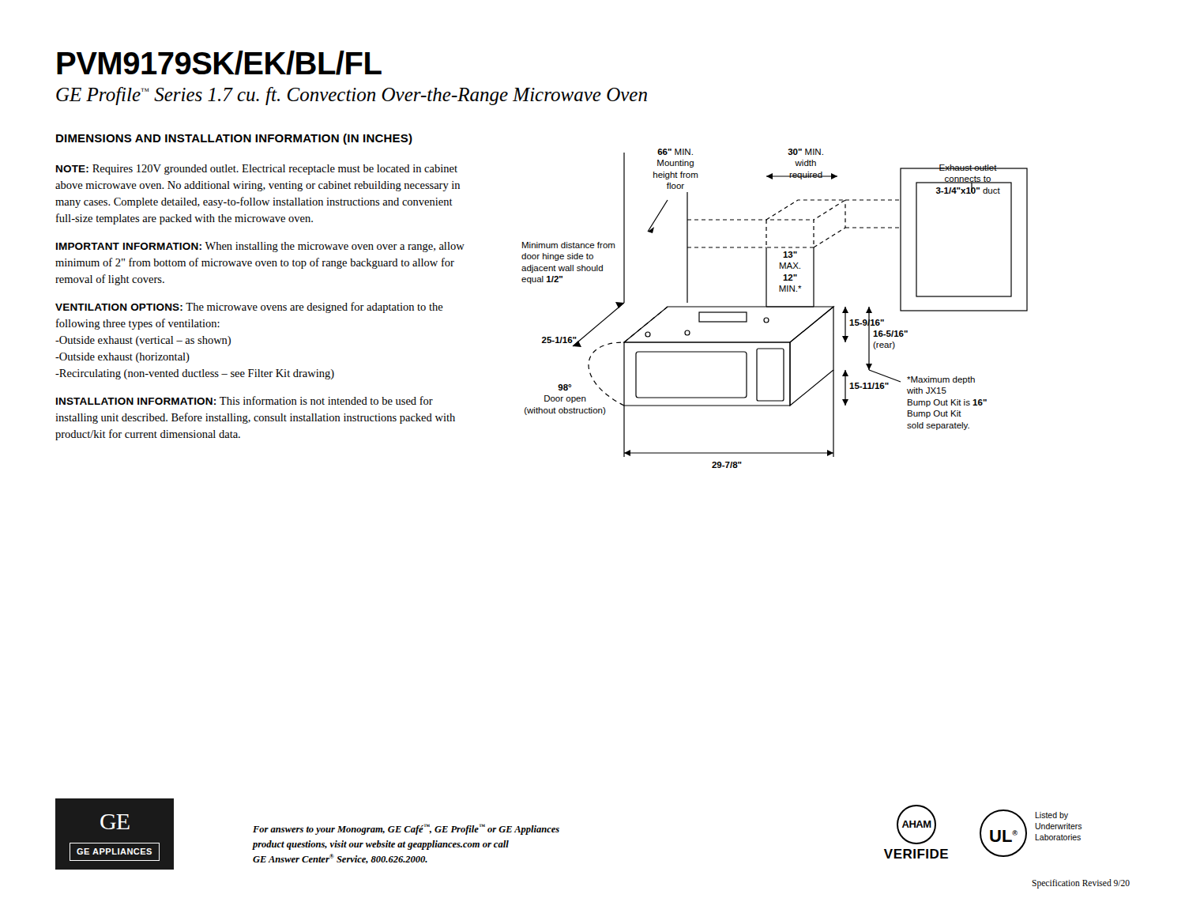PVM9179SK/EK/BL/FL
GE Profile™ Series 1.7 cu. ft. Convection Over-the-Range Microwave Oven
DIMENSIONS AND INSTALLATION INFORMATION (IN INCHES)
NOTE: Requires 120V grounded outlet. Electrical receptacle must be located in cabinet above microwave oven. No additional wiring, venting or cabinet rebuilding necessary in many cases. Complete detailed, easy-to-follow installation instructions and convenient full-size templates are packed with the microwave oven.
IMPORTANT INFORMATION: When installing the microwave oven over a range, allow minimum of 2" from bottom of microwave oven to top of range backguard to allow for removal of light covers.
VENTILATION OPTIONS: The microwave ovens are designed for adaptation to the following three types of ventilation:
-Outside exhaust (vertical – as shown)
-Outside exhaust (horizontal)
-Recirculating (non-vented ductless – see Filter Kit drawing)
INSTALLATION INFORMATION: This information is not intended to be used for installing unit described. Before installing, consult installation instructions packed with product/kit for current dimensional data.
66" MIN.
Mounting
height from
floor
30" MIN.
width
required
Exhaust outlet
connects to
3-1/4"x10" duct
Minimum distance from
door hinge side to
adjacent wall should
equal 1/2"
13"
MAX.
12"
MIN.*
25-1/16"
98°
Door open
(without obstruction)
29-7/8"
15-9/16"
16-5/16"
(rear)
15-11/16"
*Maximum depth
with JX15
Bump Out Kit is 16"
Bump Out Kit
sold separately.
GE
GE APPLIANCES
For answers to your Monogram, GE Café™, GE Profile™ or GE Appliances
product questions, visit our website at geappliances.com or call
GE Answer Center® Service, 800.626.2000.
AHAM
VERIFIDE
UL®
Listed by
Underwriters
Laboratories
Specification Revised 9/20